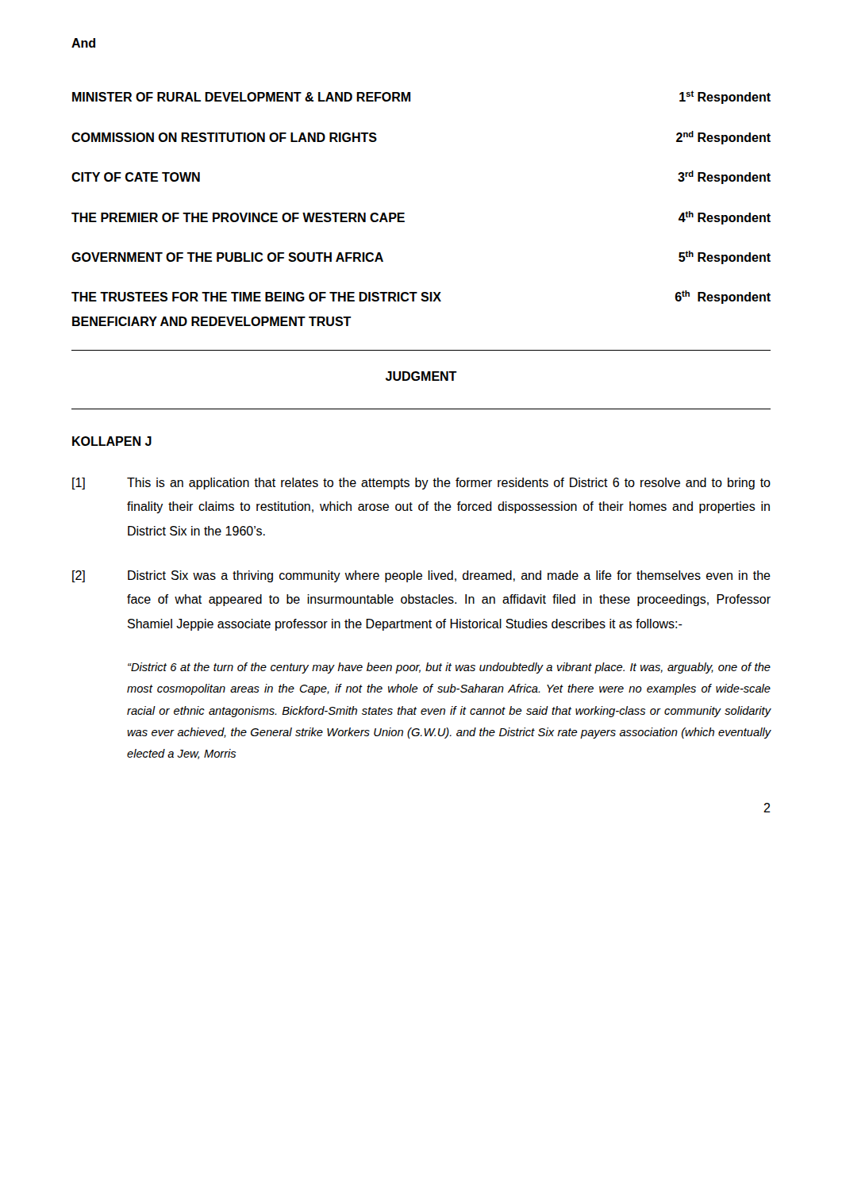And
| MINISTER OF RURAL DEVELOPMENT & LAND REFORM | 1 st Respondent |
| COMMISSION ON RESTITUTION OF LAND RIGHTS | 2 nd Respondent |
| CITY OF CATE TOWN | 3 rd Respondent |
| THE PREMIER OF THE PROVINCE OF WESTERN CAPE | 4 th Respondent |
| GOVERNMENT OF THE PUBLIC OF SOUTH AFRICA | 5 th Respondent |
| THE TRUSTEES FOR THE TIME BEING OF THE DISTRICT SIX BENEFICIARY AND REDEVELOPMENT TRUST | 6 th Respondent |
JUDGMENT
KOLLAPEN J
[1]
This is an application that relates to the attempts by the former residents of District 6 to resolve and to bring to finality their claims to restitution, which arose out of the forced dispossession of their homes and properties in District Six in the 1960’s.
[2]
District Six was a thriving community where people lived, dreamed, and made a life for themselves even in the face of what appeared to be insurmountable obstacles. In an affidavit filed in these proceedings, Professor Shamiel Jeppie associate professor in the Department of Historical Studies describes it as follows:-
“District 6 at the turn of the century may have been poor, but it was undoubtedly a vibrant place. It was, arguably, one of the most cosmopolitan areas in the Cape, if not the whole of sub-Saharan Africa. Yet there were no examples of wide-scale racial or ethnic antagonisms. Bickford-Smith states that even if it cannot be said that working-class or community solidarity was ever achieved, the General strike Workers Union (G.W.U). and the District Six rate payers association (which eventually elected a Jew, Morris
2